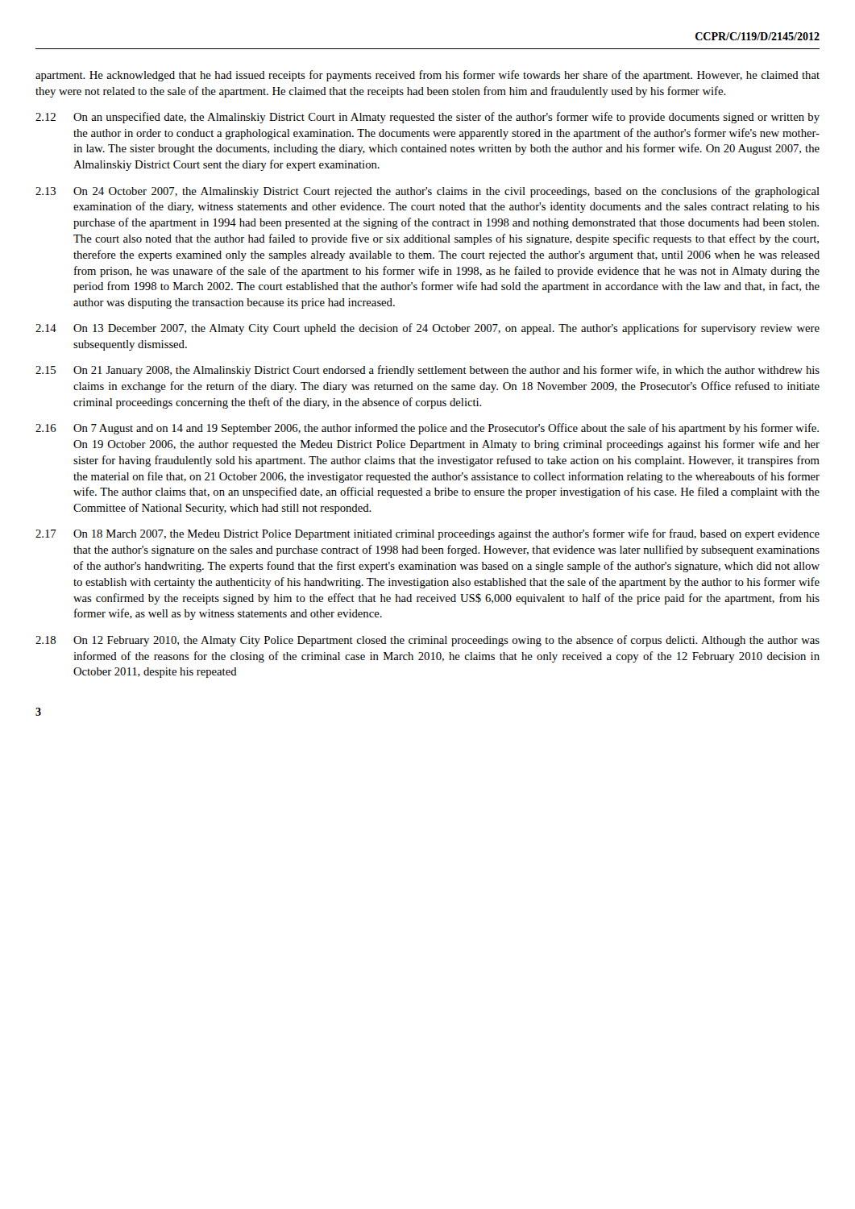CCPR/C/119/D/2145/2012
apartment. He acknowledged that he had issued receipts for payments received from his former wife towards her share of the apartment. However, he claimed that they were not related to the sale of the apartment. He claimed that the receipts had been stolen from him and fraudulently used by his former wife.
2.12
On an unspecified date, the Almalinskiy District Court in Almaty requested the sister of the author's former wife to provide documents signed or written by the author in order to conduct a graphological examination. The documents were apparently stored in the apartment of the author's former wife's new mother-in law. The sister brought the documents, including the diary, which contained notes written by both the author and his former wife. On 20 August 2007, the Almalinskiy District Court sent the diary for expert examination.
2.13
On 24 October 2007, the Almalinskiy District Court rejected the author's claims in the civil proceedings, based on the conclusions of the graphological examination of the diary, witness statements and other evidence. The court noted that the author's identity documents and the sales contract relating to his purchase of the apartment in 1994 had been presented at the signing of the contract in 1998 and nothing demonstrated that those documents had been stolen. The court also noted that the author had failed to provide five or six additional samples of his signature, despite specific requests to that effect by the court, therefore the experts examined only the samples already available to them. The court rejected the author's argument that, until 2006 when he was released from prison, he was unaware of the sale of the apartment to his former wife in 1998, as he failed to provide evidence that he was not in Almaty during the period from 1998 to March 2002. The court established that the author's former wife had sold the apartment in accordance with the law and that, in fact, the author was disputing the transaction because its price had increased.
2.14
On 13 December 2007, the Almaty City Court upheld the decision of 24 October 2007, on appeal. The author's applications for supervisory review were subsequently dismissed.
2.15
On 21 January 2008, the Almalinskiy District Court endorsed a friendly settlement between the author and his former wife, in which the author withdrew his claims in exchange for the return of the diary. The diary was returned on the same day. On 18 November 2009, the Prosecutor's Office refused to initiate criminal proceedings concerning the theft of the diary, in the absence of corpus delicti.
2.16
On 7 August and on 14 and 19 September 2006, the author informed the police and the Prosecutor's Office about the sale of his apartment by his former wife. On 19 October 2006, the author requested the Medeu District Police Department in Almaty to bring criminal proceedings against his former wife and her sister for having fraudulently sold his apartment. The author claims that the investigator refused to take action on his complaint. However, it transpires from the material on file that, on 21 October 2006, the investigator requested the author's assistance to collect information relating to the whereabouts of his former wife. The author claims that, on an unspecified date, an official requested a bribe to ensure the proper investigation of his case. He filed a complaint with the Committee of National Security, which had still not responded.
2.17
On 18 March 2007, the Medeu District Police Department initiated criminal proceedings against the author's former wife for fraud, based on expert evidence that the author's signature on the sales and purchase contract of 1998 had been forged. However, that evidence was later nullified by subsequent examinations of the author's handwriting. The experts found that the first expert's examination was based on a single sample of the author's signature, which did not allow to establish with certainty the authenticity of his handwriting. The investigation also established that the sale of the apartment by the author to his former wife was confirmed by the receipts signed by him to the effect that he had received US$ 6,000 equivalent to half of the price paid for the apartment, from his former wife, as well as by witness statements and other evidence.
2.18
On 12 February 2010, the Almaty City Police Department closed the criminal proceedings owing to the absence of corpus delicti. Although the author was informed of the reasons for the closing of the criminal case in March 2010, he claims that he only received a copy of the 12 February 2010 decision in October 2011, despite his repeated
3